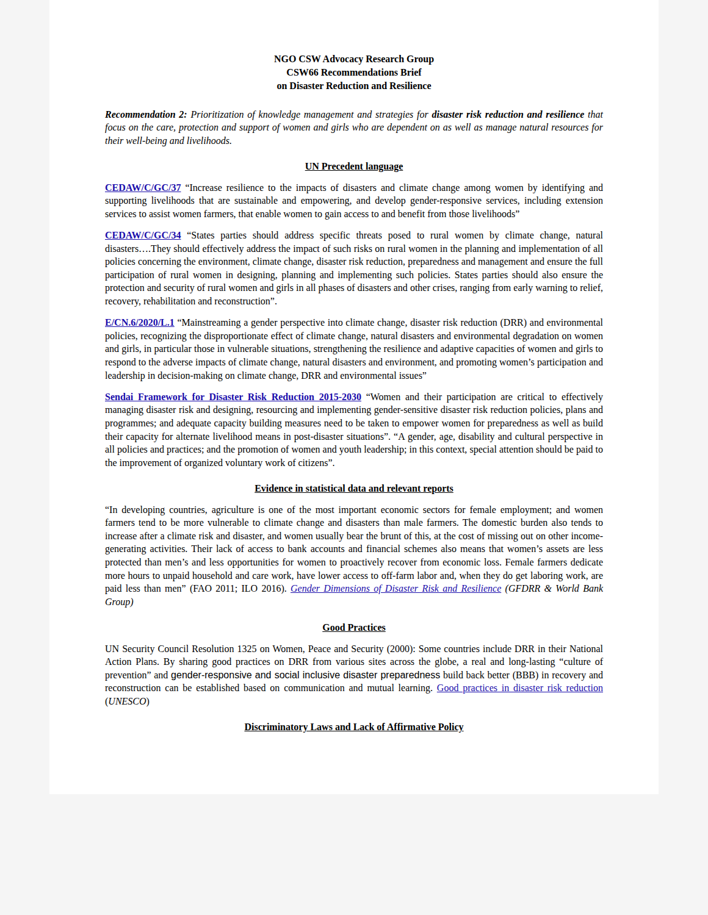NGO CSW Advocacy Research Group
CSW66 Recommendations Brief
on Disaster Reduction and Resilience
Recommendation 2: Prioritization of knowledge management and strategies for disaster risk reduction and resilience that focus on the care, protection and support of women and girls who are dependent on as well as manage natural resources for their well-being and livelihoods.
UN Precedent language
CEDAW/C/GC/37 “Increase resilience to the impacts of disasters and climate change among women by identifying and supporting livelihoods that are sustainable and empowering, and develop gender-responsive services, including extension services to assist women farmers, that enable women to gain access to and benefit from those livelihoods”
CEDAW/C/GC/34 “States parties should address specific threats posed to rural women by climate change, natural disasters….They should effectively address the impact of such risks on rural women in the planning and implementation of all policies concerning the environment, climate change, disaster risk reduction, preparedness and management and ensure the full participation of rural women in designing, planning and implementing such policies. States parties should also ensure the protection and security of rural women and girls in all phases of disasters and other crises, ranging from early warning to relief, recovery, rehabilitation and reconstruction”.
E/CN.6/2020/L.1 “Mainstreaming a gender perspective into climate change, disaster risk reduction (DRR) and environmental policies, recognizing the disproportionate effect of climate change, natural disasters and environmental degradation on women and girls, in particular those in vulnerable situations, strengthening the resilience and adaptive capacities of women and girls to respond to the adverse impacts of climate change, natural disasters and environment, and promoting women’s participation and leadership in decision-making on climate change, DRR and environmental issues”
Sendai Framework for Disaster Risk Reduction 2015-2030 “Women and their participation are critical to effectively managing disaster risk and designing, resourcing and implementing gender-sensitive disaster risk reduction policies, plans and programmes; and adequate capacity building measures need to be taken to empower women for preparedness as well as build their capacity for alternate livelihood means in post-disaster situations”. “A gender, age, disability and cultural perspective in all policies and practices; and the promotion of women and youth leadership; in this context, special attention should be paid to the improvement of organized voluntary work of citizens”.
Evidence in statistical data and relevant reports
“In developing countries, agriculture is one of the most important economic sectors for female employment; and women farmers tend to be more vulnerable to climate change and disasters than male farmers. The domestic burden also tends to increase after a climate risk and disaster, and women usually bear the brunt of this, at the cost of missing out on other income-generating activities. Their lack of access to bank accounts and financial schemes also means that women’s assets are less protected than men’s and less opportunities for women to proactively recover from economic loss. Female farmers dedicate more hours to unpaid household and care work, have lower access to off-farm labor and, when they do get laboring work, are paid less than men” (FAO 2011; ILO 2016). Gender Dimensions of Disaster Risk and Resilience (GFDRR & World Bank Group)
Good Practices
UN Security Council Resolution 1325 on Women, Peace and Security (2000): Some countries include DRR in their National Action Plans. By sharing good practices on DRR from various sites across the globe, a real and long-lasting “culture of prevention” and gender-responsive and social inclusive disaster preparedness build back better (BBB) in recovery and reconstruction can be established based on communication and mutual learning. Good practices in disaster risk reduction (UNESCO)
Discriminatory Laws and Lack of Affirmative Policy